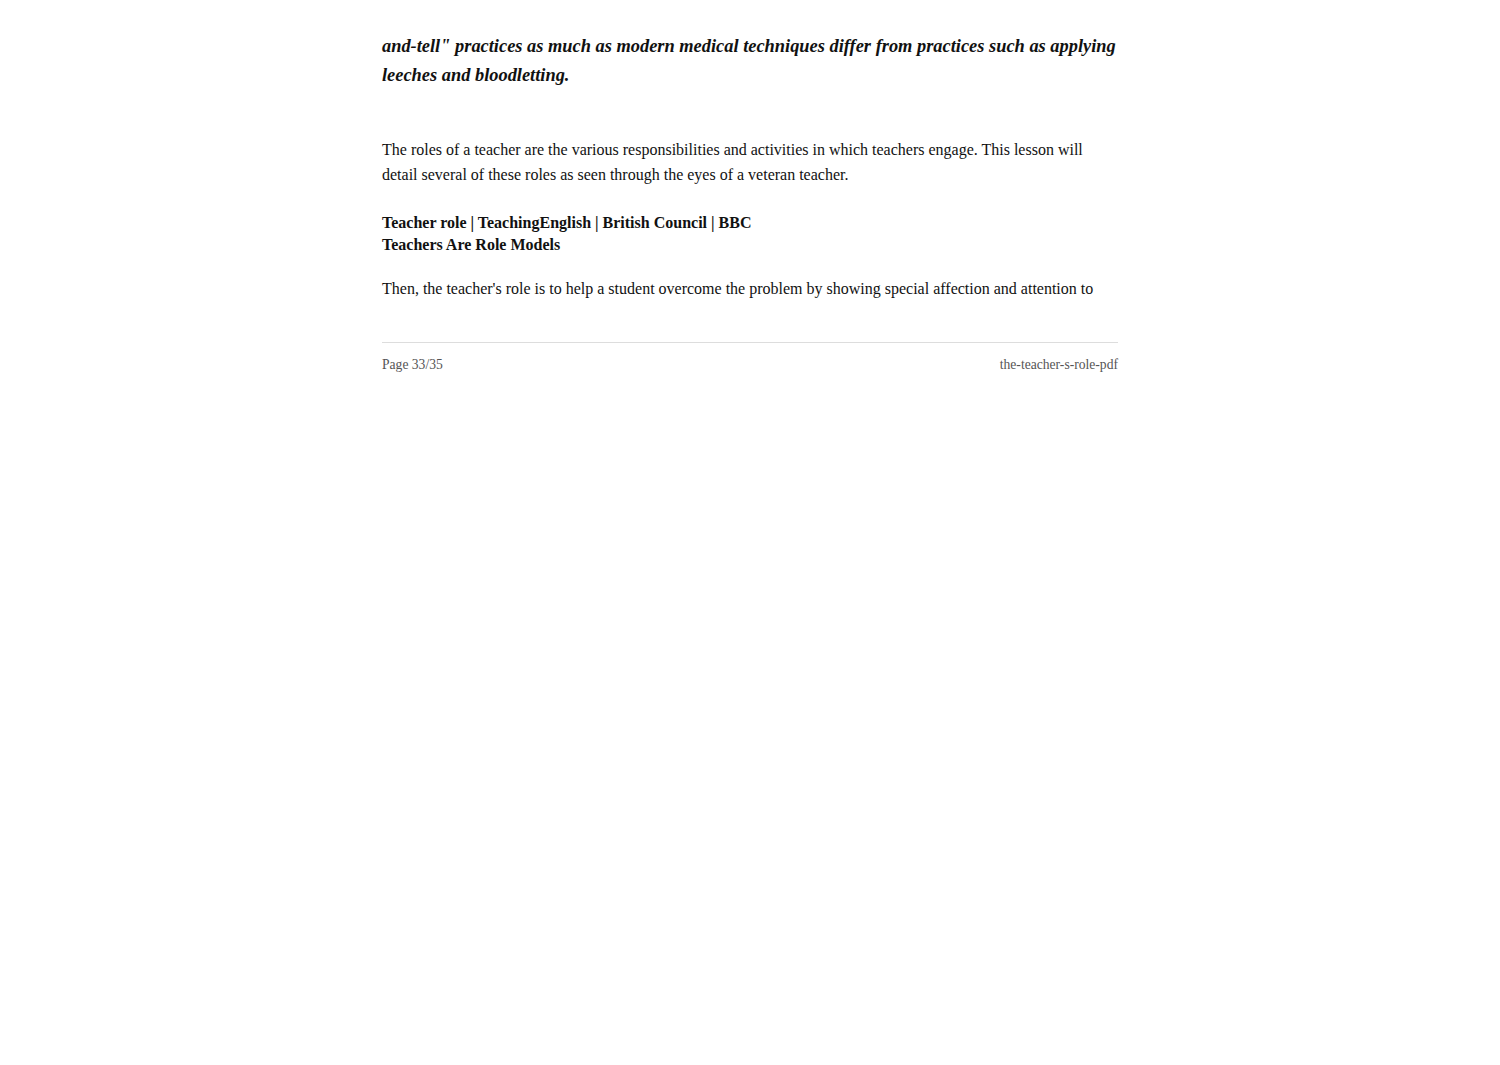and-tell" practices as much as modern medical techniques differ from practices such as applying leeches and bloodletting.
The roles of a teacher are the various responsibilities and activities in which teachers engage. This lesson will detail several of these roles as seen through the eyes of a veteran teacher.
Teacher role | TeachingEnglish | British Council | BBC
Teachers Are Role Models
Then, the teacher's role is to help a student overcome the problem by showing special affection and attention to
Page 33/35 the-teacher-s-role-pdf